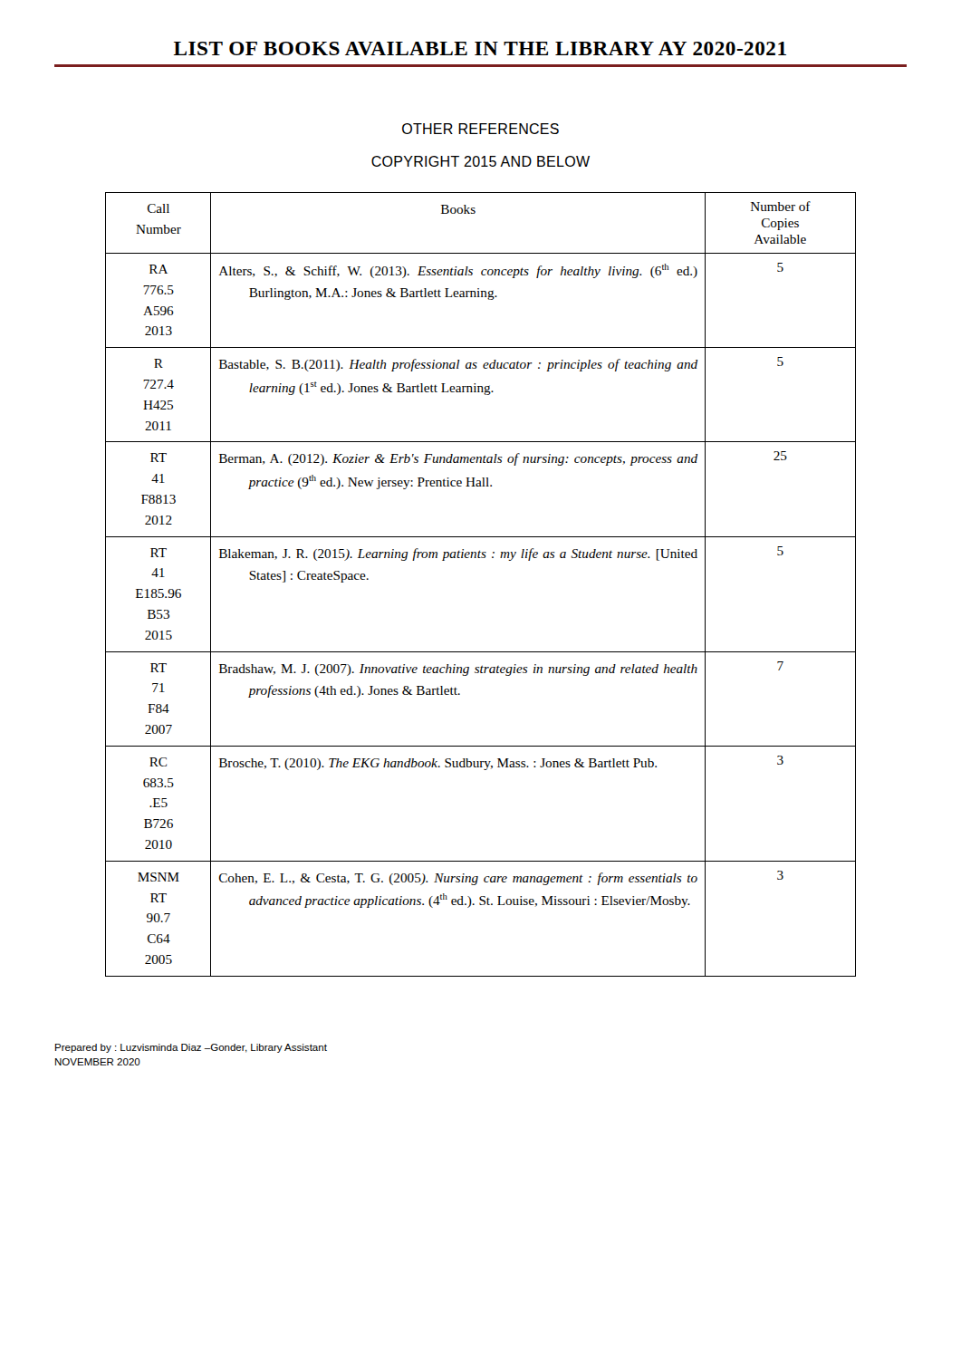LIST OF BOOKS AVAILABLE IN THE LIBRARY AY 2020-2021
OTHER REFERENCES
COPYRIGHT 2015 AND BELOW
| Call Number | Books | Number of Copies Available |
| --- | --- | --- |
| RA 776.5 A596 2013 | Alters, S., & Schiff, W. (2013). Essentials concepts for healthy living. (6 th ed.) Burlington, M.A.: Jones & Bartlett Learning. | 5 |
| R 727.4 H425 2011 | Bastable, S. B.(2011). Health professional as educator : principles of teaching and learning (1 st ed.). Jones & Bartlett Learning. | 5 |
| RT 41 F8813 2012 | Berman, A. (2012). Kozier & Erb's Fundamentals of nursing: concepts, process and practice (9 th ed.). New jersey: Prentice Hall. | 25 |
| RT 41 E185.96 B53 2015 | Blakeman, J. R. (2015 ). Learning from patients : my life as a Student nurse. [United States] : CreateSpace. | 5 |
| RT 71 F84 2007 | Bradshaw, M. J. (2007). Innovative teaching strategies in nursing and related health professions (4th ed.). Jones & Bartlett. | 7 |
| RC 683.5 .E5 B726 2010 | Brosche, T. (2010). The EKG handbook . Sudbury, Mass. : Jones & Bartlett Pub. | 3 |
| MSNM RT 90.7 C64 2005 | Cohen, E. L., & Cesta, T. G. (2005 ). Nursing care management : form essentials to advanced practice applications . (4 th ed.). St. Louise, Missouri : Elsevier/Mosby. | 3 |
Prepared by : Luzvisminda Diaz –Gonder, Library Assistant
NOVEMBER 2020